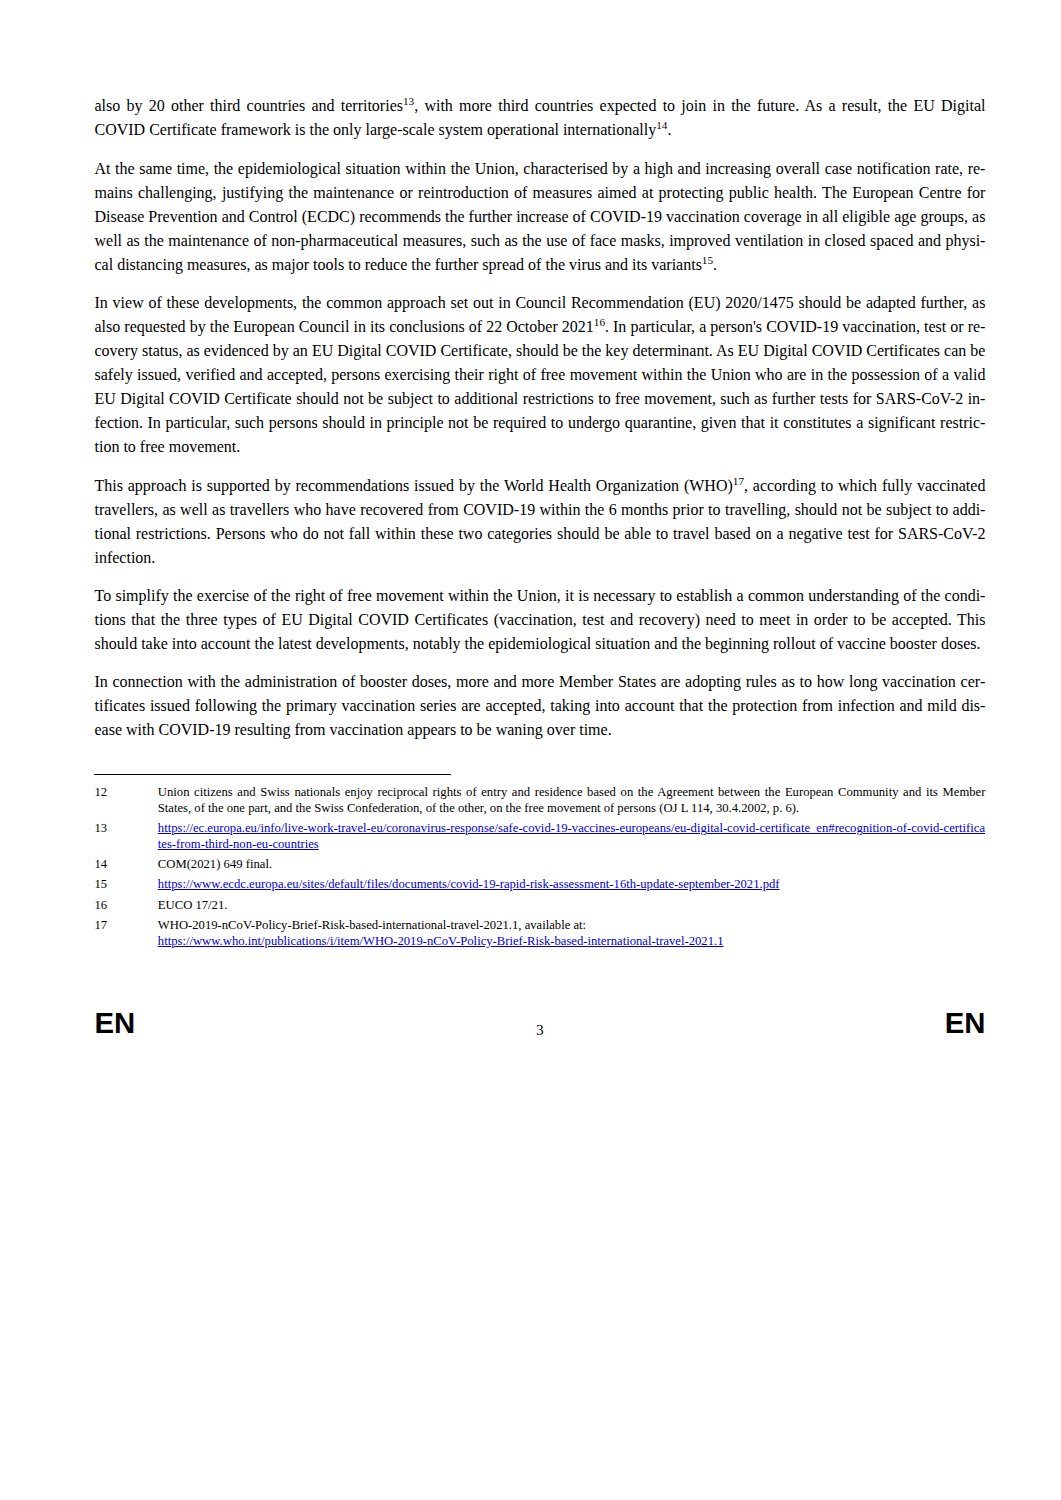also by 20 other third countries and territories13, with more third countries expected to join in the future. As a result, the EU Digital COVID Certificate framework is the only large-scale system operational internationally14.
At the same time, the epidemiological situation within the Union, characterised by a high and increasing overall case notification rate, remains challenging, justifying the maintenance or reintroduction of measures aimed at protecting public health. The European Centre for Disease Prevention and Control (ECDC) recommends the further increase of COVID-19 vaccination coverage in all eligible age groups, as well as the maintenance of non-pharmaceutical measures, such as the use of face masks, improved ventilation in closed spaced and physical distancing measures, as major tools to reduce the further spread of the virus and its variants15.
In view of these developments, the common approach set out in Council Recommendation (EU) 2020/1475 should be adapted further, as also requested by the European Council in its conclusions of 22 October 202116. In particular, a person's COVID-19 vaccination, test or recovery status, as evidenced by an EU Digital COVID Certificate, should be the key determinant. As EU Digital COVID Certificates can be safely issued, verified and accepted, persons exercising their right of free movement within the Union who are in the possession of a valid EU Digital COVID Certificate should not be subject to additional restrictions to free movement, such as further tests for SARS-CoV-2 infection. In particular, such persons should in principle not be required to undergo quarantine, given that it constitutes a significant restriction to free movement.
This approach is supported by recommendations issued by the World Health Organization (WHO)17, according to which fully vaccinated travellers, as well as travellers who have recovered from COVID-19 within the 6 months prior to travelling, should not be subject to additional restrictions. Persons who do not fall within these two categories should be able to travel based on a negative test for SARS-CoV-2 infection.
To simplify the exercise of the right of free movement within the Union, it is necessary to establish a common understanding of the conditions that the three types of EU Digital COVID Certificates (vaccination, test and recovery) need to meet in order to be accepted. This should take into account the latest developments, notably the epidemiological situation and the beginning rollout of vaccine booster doses.
In connection with the administration of booster doses, more and more Member States are adopting rules as to how long vaccination certificates issued following the primary vaccination series are accepted, taking into account that the protection from infection and mild disease with COVID-19 resulting from vaccination appears to be waning over time.
| 12 | Union citizens and Swiss nationals enjoy reciprocal rights of entry and residence based on the Agreement between the European Community and its Member States, of the one part, and the Swiss Confederation, of the other, on the free movement of persons (OJ L 114, 30.4.2002, p. 6). |
| 13 | https://ec.europa.eu/info/live-work-travel-eu/coronavirus-response/safe-covid-19-vaccines-europeans/eu-digital-covid-certificate_en#recognition-of-covid-certificates-from-third-non-eu-countries |
| 14 | COM(2021) 649 final. |
| 15 | https://www.ecdc.europa.eu/sites/default/files/documents/covid-19-rapid-risk-assessment-16th-update-september-2021.pdf |
| 16 | EUCO 17/21. |
| 17 | WHO-2019-nCoV-Policy-Brief-Risk-based-international-travel-2021.1, available at: https://www.who.int/publications/i/item/WHO-2019-nCoV-Policy-Brief-Risk-based-international-travel-2021.1 |
EN 3 EN